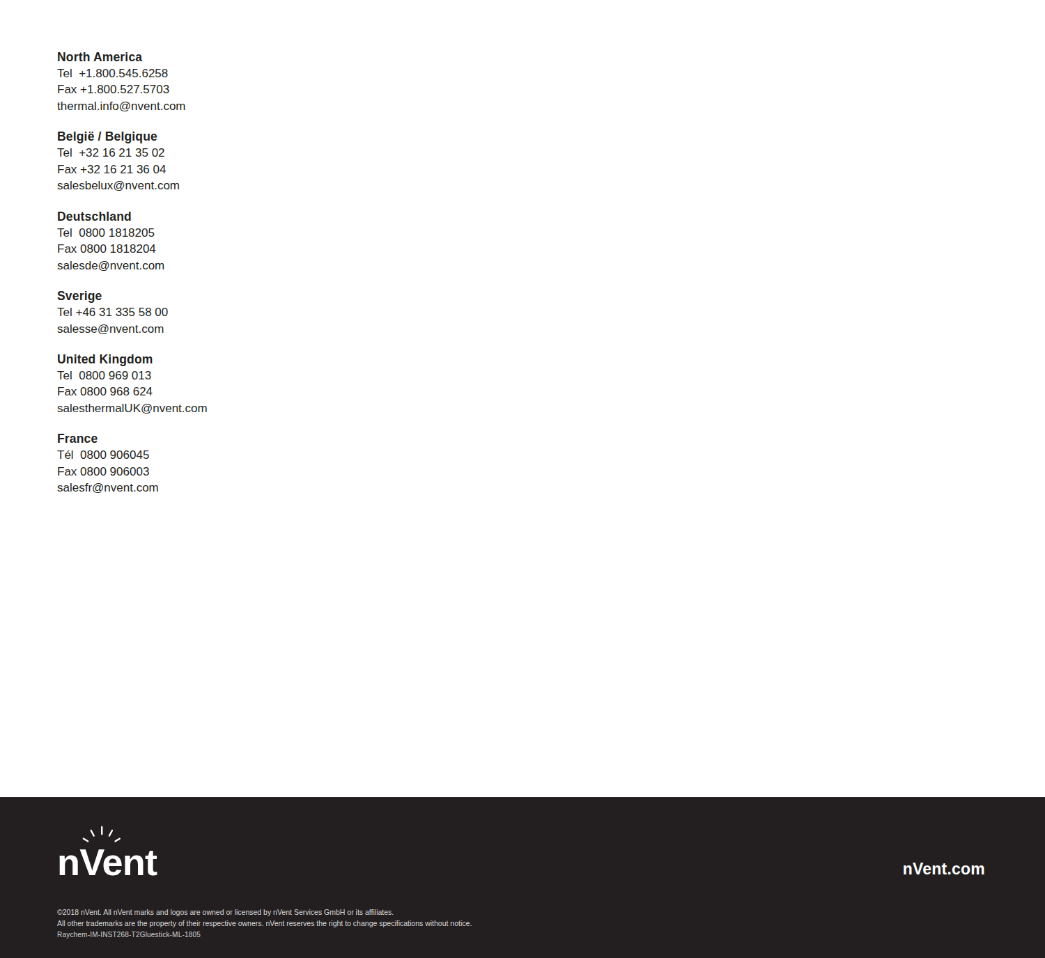North America
Tel +1.800.545.6258
Fax +1.800.527.5703
thermal.info@nvent.com
België / Belgique
Tel +32 16 21 35 02
Fax +32 16 21 36 04
salesbelux@nvent.com
Deutschland
Tel 0800 1818205
Fax 0800 1818204
salesde@nvent.com
Sverige
Tel +46 31 335 58 00
salesse@nvent.com
United Kingdom
Tel 0800 969 013
Fax 0800 968 624
salesthermalUK@nvent.com
France
Tél 0800 906045
Fax 0800 906003
salesfr@nvent.com
nVent
nVent.com
©2018 nVent. All nVent marks and logos are owned or licensed by nVent Services GmbH or its affiliates.
All other trademarks are the property of their respective owners. nVent reserves the right to change specifications without notice.
Raychem-IM-INST268-T2Gluestick-ML-1805